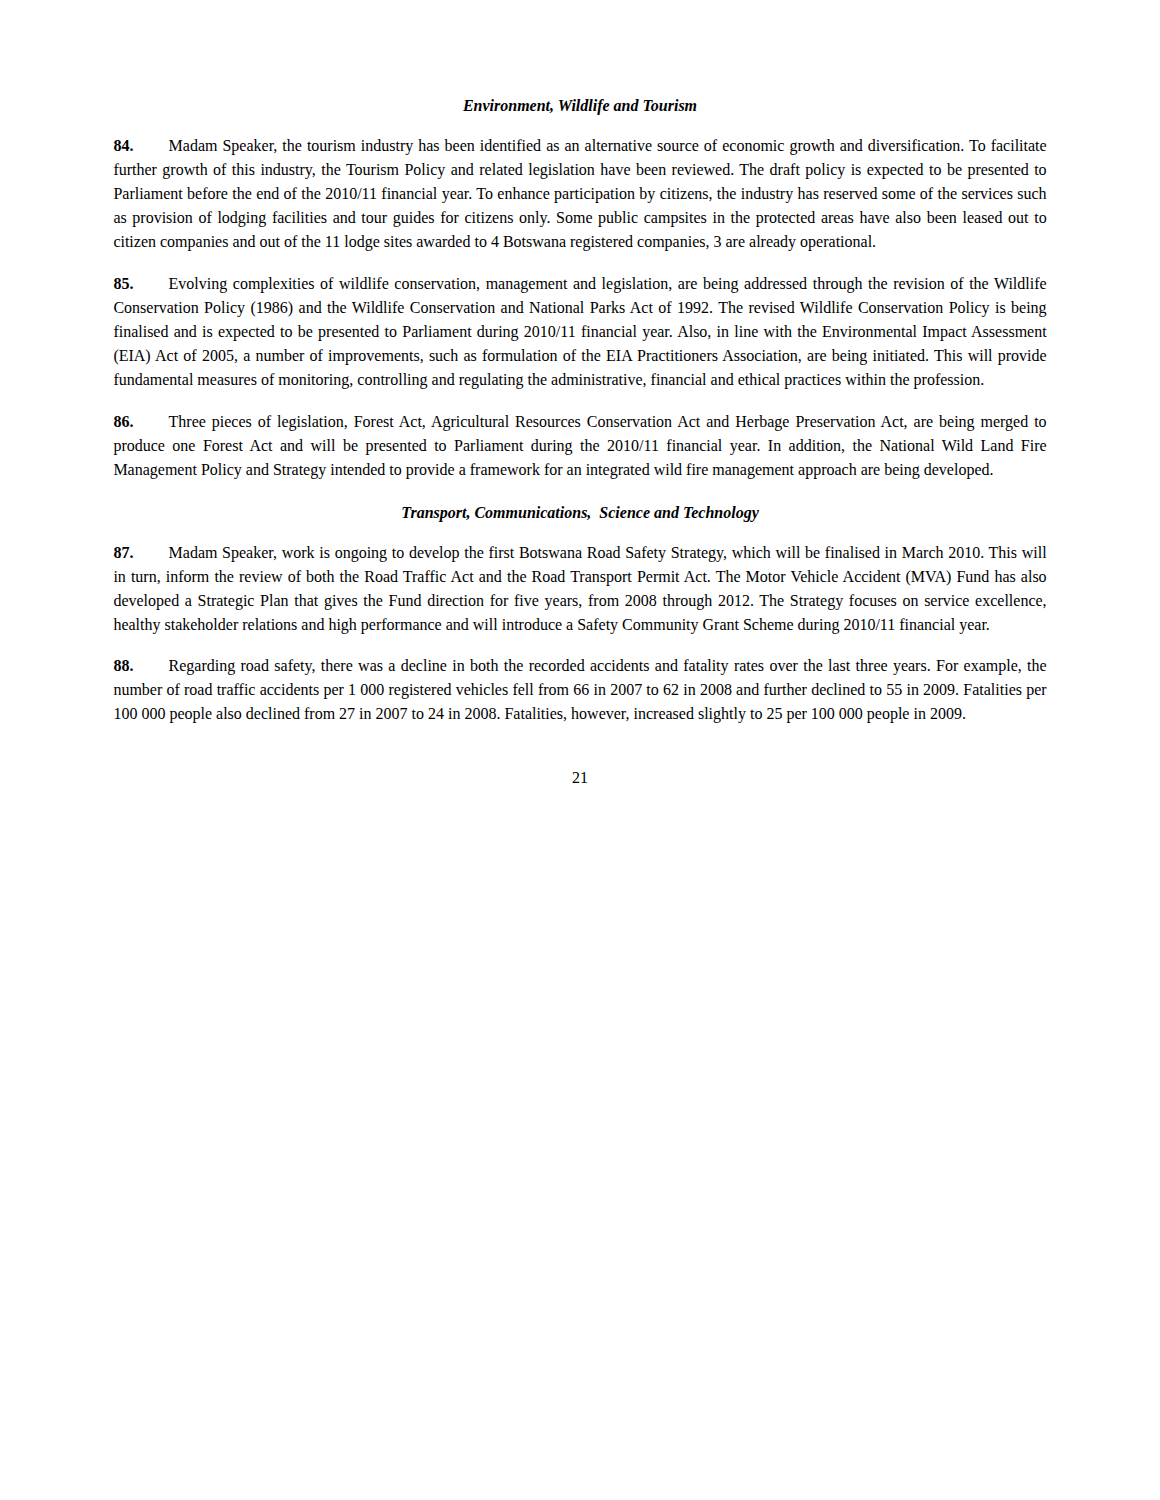Environment, Wildlife and Tourism
84. Madam Speaker, the tourism industry has been identified as an alternative source of economic growth and diversification. To facilitate further growth of this industry, the Tourism Policy and related legislation have been reviewed. The draft policy is expected to be presented to Parliament before the end of the 2010/11 financial year. To enhance participation by citizens, the industry has reserved some of the services such as provision of lodging facilities and tour guides for citizens only. Some public campsites in the protected areas have also been leased out to citizen companies and out of the 11 lodge sites awarded to 4 Botswana registered companies, 3 are already operational.
85. Evolving complexities of wildlife conservation, management and legislation, are being addressed through the revision of the Wildlife Conservation Policy (1986) and the Wildlife Conservation and National Parks Act of 1992. The revised Wildlife Conservation Policy is being finalised and is expected to be presented to Parliament during 2010/11 financial year. Also, in line with the Environmental Impact Assessment (EIA) Act of 2005, a number of improvements, such as formulation of the EIA Practitioners Association, are being initiated. This will provide fundamental measures of monitoring, controlling and regulating the administrative, financial and ethical practices within the profession.
86. Three pieces of legislation, Forest Act, Agricultural Resources Conservation Act and Herbage Preservation Act, are being merged to produce one Forest Act and will be presented to Parliament during the 2010/11 financial year. In addition, the National Wild Land Fire Management Policy and Strategy intended to provide a framework for an integrated wild fire management approach are being developed.
Transport, Communications, Science and Technology
87. Madam Speaker, work is ongoing to develop the first Botswana Road Safety Strategy, which will be finalised in March 2010. This will in turn, inform the review of both the Road Traffic Act and the Road Transport Permit Act. The Motor Vehicle Accident (MVA) Fund has also developed a Strategic Plan that gives the Fund direction for five years, from 2008 through 2012. The Strategy focuses on service excellence, healthy stakeholder relations and high performance and will introduce a Safety Community Grant Scheme during 2010/11 financial year.
88. Regarding road safety, there was a decline in both the recorded accidents and fatality rates over the last three years. For example, the number of road traffic accidents per 1 000 registered vehicles fell from 66 in 2007 to 62 in 2008 and further declined to 55 in 2009. Fatalities per 100 000 people also declined from 27 in 2007 to 24 in 2008. Fatalities, however, increased slightly to 25 per 100 000 people in 2009.
21